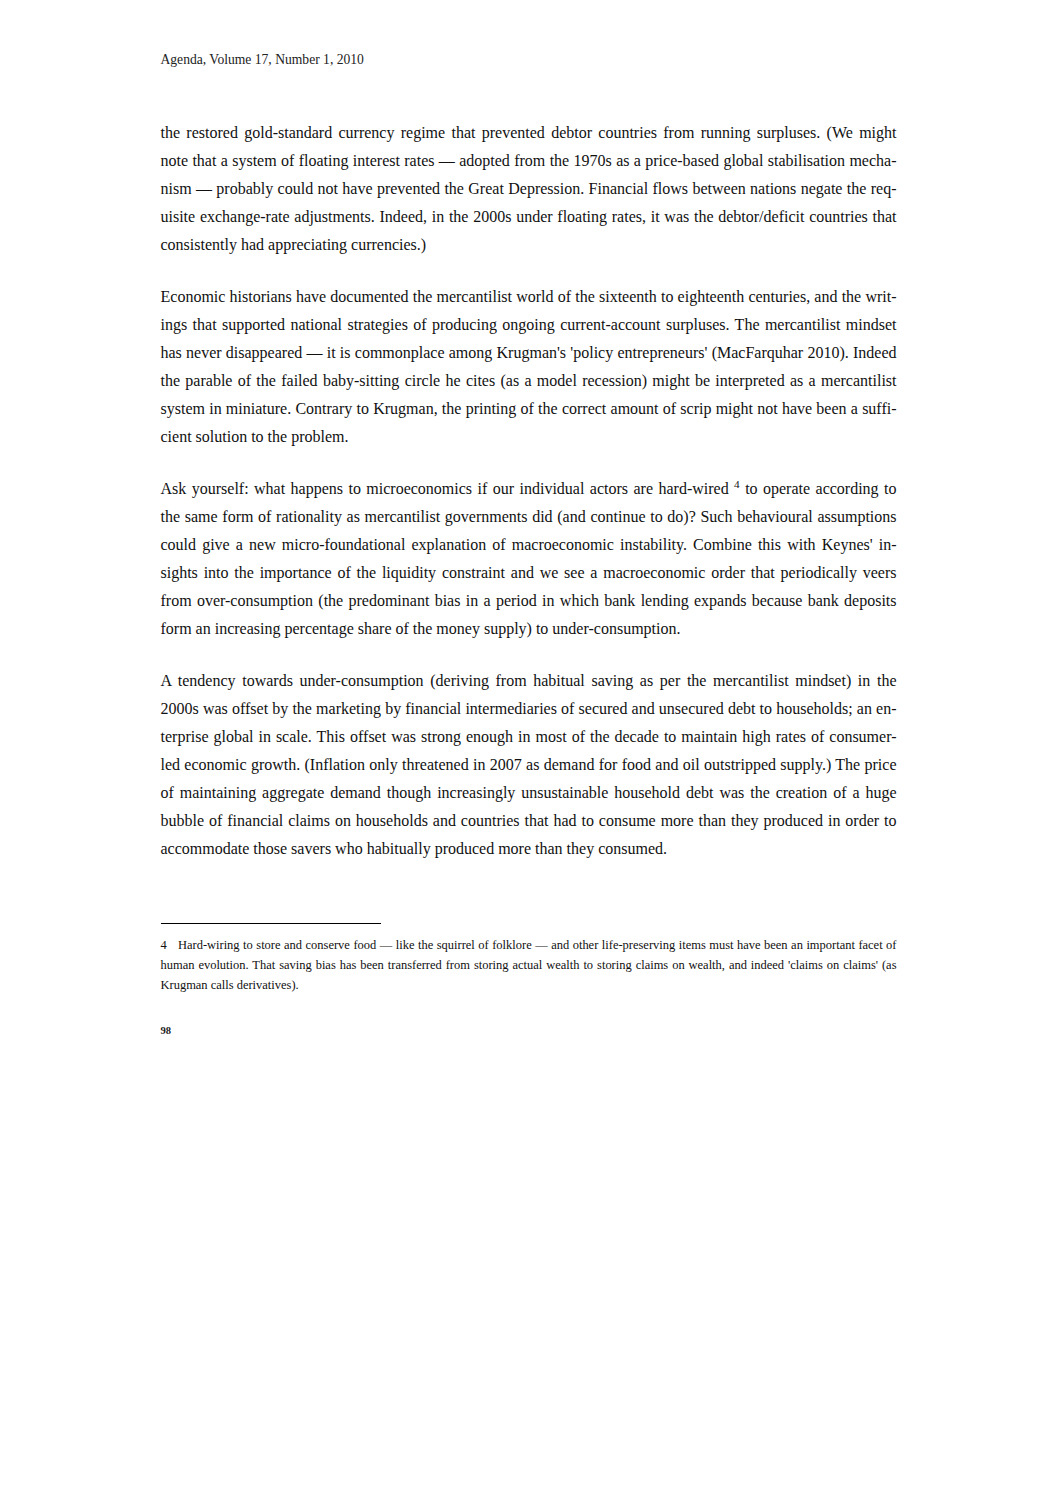Agenda, Volume 17, Number 1, 2010
the restored gold-standard currency regime that prevented debtor countries from running surpluses. (We might note that a system of floating interest rates — adopted from the 1970s as a price-based global stabilisation mechanism — probably could not have prevented the Great Depression. Financial flows between nations negate the requisite exchange-rate adjustments. Indeed, in the 2000s under floating rates, it was the debtor/deficit countries that consistently had appreciating currencies.)
Economic historians have documented the mercantilist world of the sixteenth to eighteenth centuries, and the writings that supported national strategies of producing ongoing current-account surpluses. The mercantilist mindset has never disappeared — it is commonplace among Krugman's 'policy entrepreneurs' (MacFarquhar 2010). Indeed the parable of the failed baby-sitting circle he cites (as a model recession) might be interpreted as a mercantilist system in miniature. Contrary to Krugman, the printing of the correct amount of scrip might not have been a sufficient solution to the problem.
Ask yourself: what happens to microeconomics if our individual actors are hard-wired 4 to operate according to the same form of rationality as mercantilist governments did (and continue to do)? Such behavioural assumptions could give a new micro-foundational explanation of macroeconomic instability. Combine this with Keynes' insights into the importance of the liquidity constraint and we see a macroeconomic order that periodically veers from over-consumption (the predominant bias in a period in which bank lending expands because bank deposits form an increasing percentage share of the money supply) to under-consumption.
A tendency towards under-consumption (deriving from habitual saving as per the mercantilist mindset) in the 2000s was offset by the marketing by financial intermediaries of secured and unsecured debt to households; an enterprise global in scale. This offset was strong enough in most of the decade to maintain high rates of consumer-led economic growth. (Inflation only threatened in 2007 as demand for food and oil outstripped supply.) The price of maintaining aggregate demand though increasingly unsustainable household debt was the creation of a huge bubble of financial claims on households and countries that had to consume more than they produced in order to accommodate those savers who habitually produced more than they consumed.
4 Hard-wiring to store and conserve food — like the squirrel of folklore — and other life-preserving items must have been an important facet of human evolution. That saving bias has been transferred from storing actual wealth to storing claims on wealth, and indeed 'claims on claims' (as Krugman calls derivatives).
98